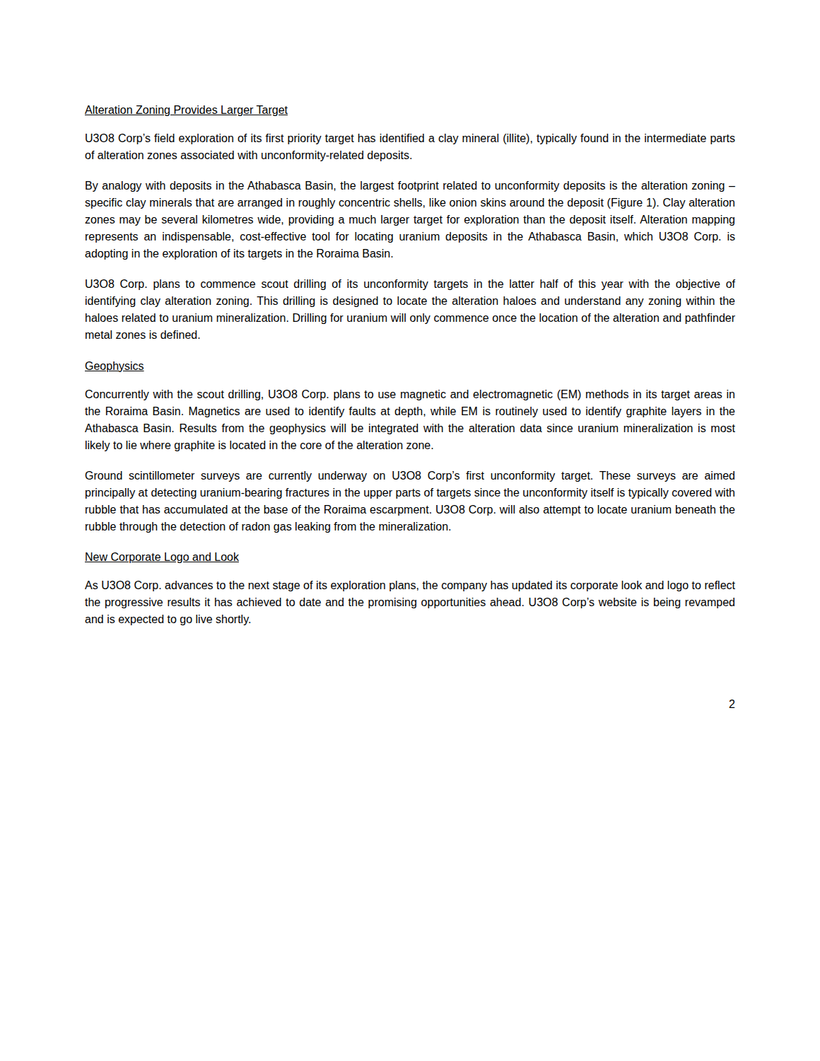Alteration Zoning Provides Larger Target
U3O8 Corp’s field exploration of its first priority target has identified a clay mineral (illite), typically found in the intermediate parts of alteration zones associated with unconformity-related deposits.
By analogy with deposits in the Athabasca Basin, the largest footprint related to unconformity deposits is the alteration zoning – specific clay minerals that are arranged in roughly concentric shells, like onion skins around the deposit (Figure 1). Clay alteration zones may be several kilometres wide, providing a much larger target for exploration than the deposit itself. Alteration mapping represents an indispensable, cost-effective tool for locating uranium deposits in the Athabasca Basin, which U3O8 Corp. is adopting in the exploration of its targets in the Roraima Basin.
U3O8 Corp. plans to commence scout drilling of its unconformity targets in the latter half of this year with the objective of identifying clay alteration zoning. This drilling is designed to locate the alteration haloes and understand any zoning within the haloes related to uranium mineralization. Drilling for uranium will only commence once the location of the alteration and pathfinder metal zones is defined.
Geophysics
Concurrently with the scout drilling, U3O8 Corp. plans to use magnetic and electromagnetic (EM) methods in its target areas in the Roraima Basin. Magnetics are used to identify faults at depth, while EM is routinely used to identify graphite layers in the Athabasca Basin. Results from the geophysics will be integrated with the alteration data since uranium mineralization is most likely to lie where graphite is located in the core of the alteration zone.
Ground scintillometer surveys are currently underway on U3O8 Corp’s first unconformity target. These surveys are aimed principally at detecting uranium-bearing fractures in the upper parts of targets since the unconformity itself is typically covered with rubble that has accumulated at the base of the Roraima escarpment. U3O8 Corp. will also attempt to locate uranium beneath the rubble through the detection of radon gas leaking from the mineralization.
New Corporate Logo and Look
As U3O8 Corp. advances to the next stage of its exploration plans, the company has updated its corporate look and logo to reflect the progressive results it has achieved to date and the promising opportunities ahead. U3O8 Corp’s website is being revamped and is expected to go live shortly.
2